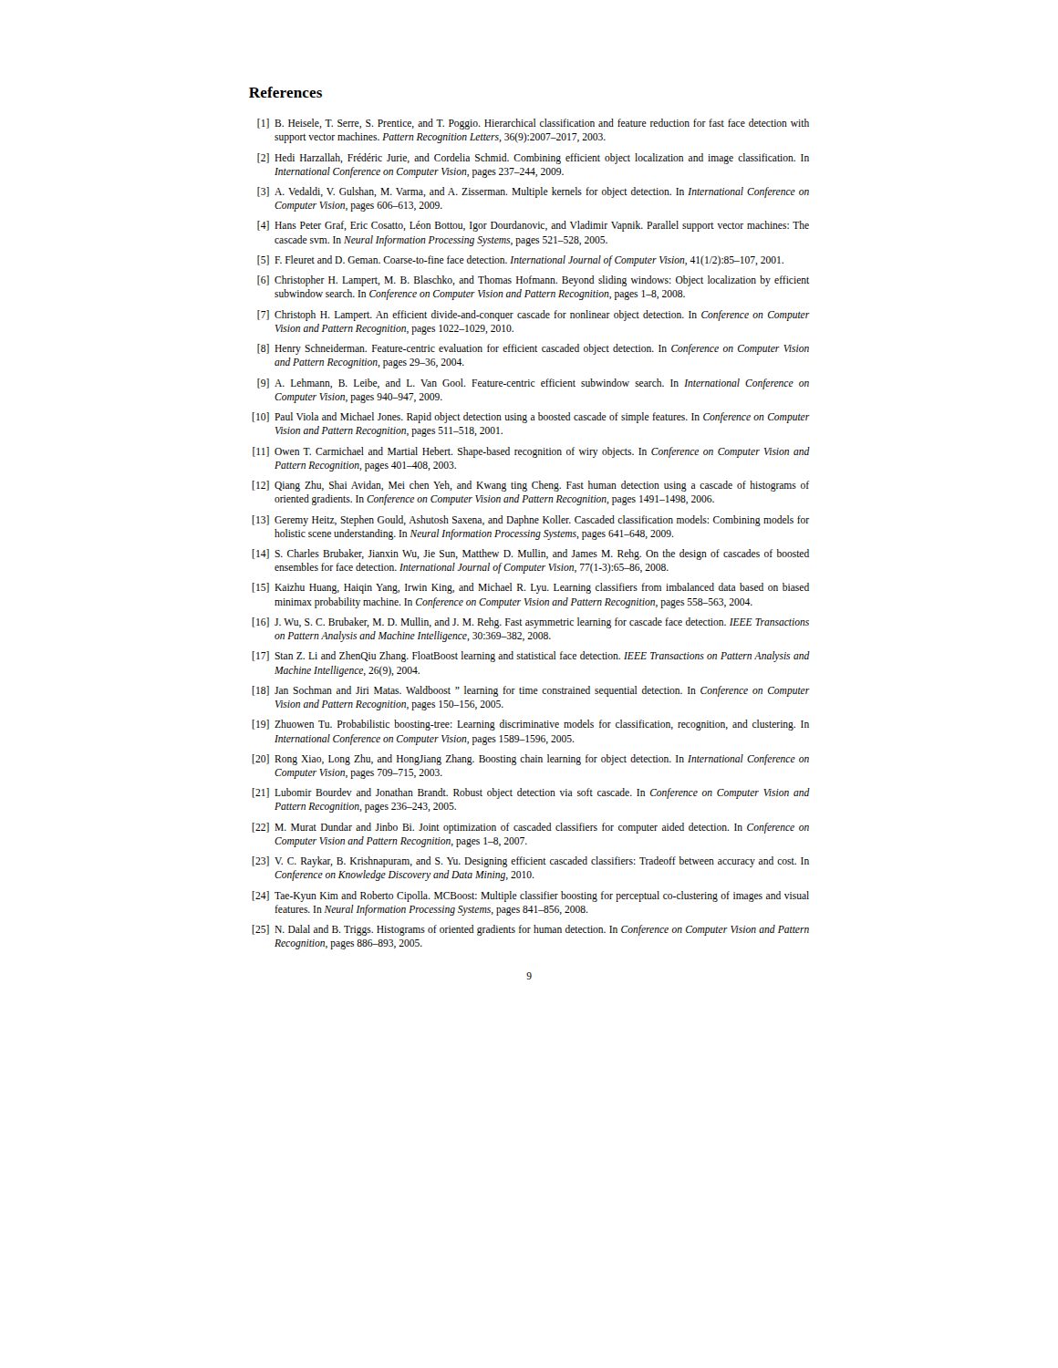References
[1] B. Heisele, T. Serre, S. Prentice, and T. Poggio. Hierarchical classification and feature reduction for fast face detection with support vector machines. Pattern Recognition Letters, 36(9):2007–2017, 2003.
[2] Hedi Harzallah, Frédéric Jurie, and Cordelia Schmid. Combining efficient object localization and image classification. In International Conference on Computer Vision, pages 237–244, 2009.
[3] A. Vedaldi, V. Gulshan, M. Varma, and A. Zisserman. Multiple kernels for object detection. In International Conference on Computer Vision, pages 606–613, 2009.
[4] Hans Peter Graf, Eric Cosatto, Léon Bottou, Igor Dourdanovic, and Vladimir Vapnik. Parallel support vector machines: The cascade svm. In Neural Information Processing Systems, pages 521–528, 2005.
[5] F. Fleuret and D. Geman. Coarse-to-fine face detection. International Journal of Computer Vision, 41(1/2):85–107, 2001.
[6] Christopher H. Lampert, M. B. Blaschko, and Thomas Hofmann. Beyond sliding windows: Object localization by efficient subwindow search. In Conference on Computer Vision and Pattern Recognition, pages 1–8, 2008.
[7] Christoph H. Lampert. An efficient divide-and-conquer cascade for nonlinear object detection. In Conference on Computer Vision and Pattern Recognition, pages 1022–1029, 2010.
[8] Henry Schneiderman. Feature-centric evaluation for efficient cascaded object detection. In Conference on Computer Vision and Pattern Recognition, pages 29–36, 2004.
[9] A. Lehmann, B. Leibe, and L. Van Gool. Feature-centric efficient subwindow search. In International Conference on Computer Vision, pages 940–947, 2009.
[10] Paul Viola and Michael Jones. Rapid object detection using a boosted cascade of simple features. In Conference on Computer Vision and Pattern Recognition, pages 511–518, 2001.
[11] Owen T. Carmichael and Martial Hebert. Shape-based recognition of wiry objects. In Conference on Computer Vision and Pattern Recognition, pages 401–408, 2003.
[12] Qiang Zhu, Shai Avidan, Mei chen Yeh, and Kwang ting Cheng. Fast human detection using a cascade of histograms of oriented gradients. In Conference on Computer Vision and Pattern Recognition, pages 1491–1498, 2006.
[13] Geremy Heitz, Stephen Gould, Ashutosh Saxena, and Daphne Koller. Cascaded classification models: Combining models for holistic scene understanding. In Neural Information Processing Systems, pages 641–648, 2009.
[14] S. Charles Brubaker, Jianxin Wu, Jie Sun, Matthew D. Mullin, and James M. Rehg. On the design of cascades of boosted ensembles for face detection. International Journal of Computer Vision, 77(1-3):65–86, 2008.
[15] Kaizhu Huang, Haiqin Yang, Irwin King, and Michael R. Lyu. Learning classifiers from imbalanced data based on biased minimax probability machine. In Conference on Computer Vision and Pattern Recognition, pages 558–563, 2004.
[16] J. Wu, S. C. Brubaker, M. D. Mullin, and J. M. Rehg. Fast asymmetric learning for cascade face detection. IEEE Transactions on Pattern Analysis and Machine Intelligence, 30:369–382, 2008.
[17] Stan Z. Li and ZhenQiu Zhang. FloatBoost learning and statistical face detection. IEEE Transactions on Pattern Analysis and Machine Intelligence, 26(9), 2004.
[18] Jan Sochman and Jiri Matas. Waldboost ” learning for time constrained sequential detection. In Conference on Computer Vision and Pattern Recognition, pages 150–156, 2005.
[19] Zhuowen Tu. Probabilistic boosting-tree: Learning discriminative models for classification, recognition, and clustering. In International Conference on Computer Vision, pages 1589–1596, 2005.
[20] Rong Xiao, Long Zhu, and HongJiang Zhang. Boosting chain learning for object detection. In International Conference on Computer Vision, pages 709–715, 2003.
[21] Lubomir Bourdev and Jonathan Brandt. Robust object detection via soft cascade. In Conference on Computer Vision and Pattern Recognition, pages 236–243, 2005.
[22] M. Murat Dundar and Jinbo Bi. Joint optimization of cascaded classifiers for computer aided detection. In Conference on Computer Vision and Pattern Recognition, pages 1–8, 2007.
[23] V. C. Raykar, B. Krishnapuram, and S. Yu. Designing efficient cascaded classifiers: Tradeoff between accuracy and cost. In Conference on Knowledge Discovery and Data Mining, 2010.
[24] Tae-Kyun Kim and Roberto Cipolla. MCBoost: Multiple classifier boosting for perceptual co-clustering of images and visual features. In Neural Information Processing Systems, pages 841–856, 2008.
[25] N. Dalal and B. Triggs. Histograms of oriented gradients for human detection. In Conference on Computer Vision and Pattern Recognition, pages 886–893, 2005.
9